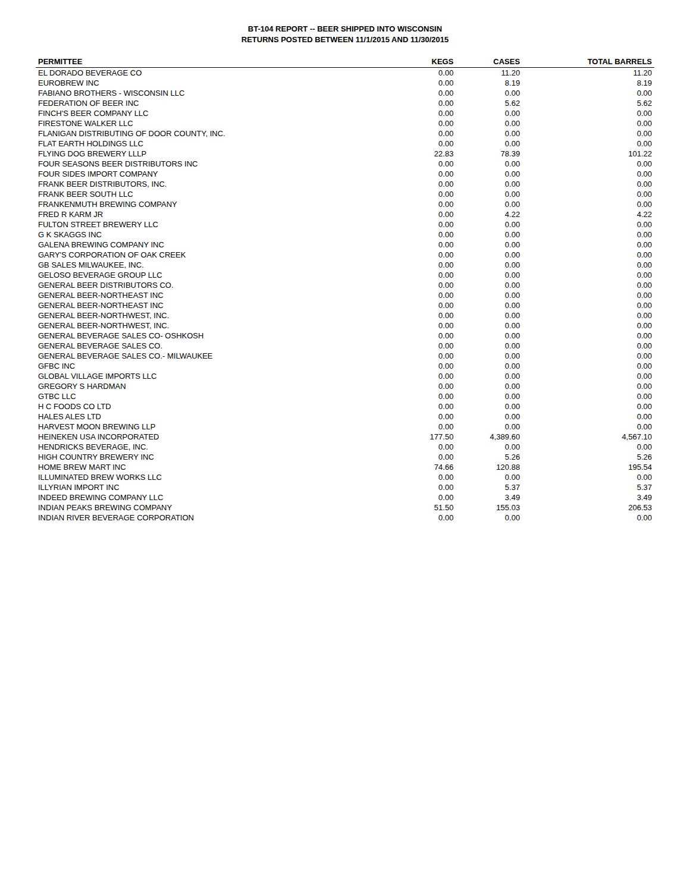BT-104 REPORT -- BEER SHIPPED INTO WISCONSIN
RETURNS POSTED BETWEEN 11/1/2015 AND 11/30/2015
| PERMITTEE | KEGS | CASES | TOTAL BARRELS |
| --- | --- | --- | --- |
| EL DORADO BEVERAGE CO | 0.00 | 11.20 | 11.20 |
| EUROBREW INC | 0.00 | 8.19 | 8.19 |
| FABIANO BROTHERS - WISCONSIN LLC | 0.00 | 0.00 | 0.00 |
| FEDERATION OF BEER INC | 0.00 | 5.62 | 5.62 |
| FINCH'S BEER COMPANY LLC | 0.00 | 0.00 | 0.00 |
| FIRESTONE WALKER LLC | 0.00 | 0.00 | 0.00 |
| FLANIGAN DISTRIBUTING OF DOOR COUNTY, INC. | 0.00 | 0.00 | 0.00 |
| FLAT EARTH HOLDINGS LLC | 0.00 | 0.00 | 0.00 |
| FLYING DOG BREWERY LLLP | 22.83 | 78.39 | 101.22 |
| FOUR SEASONS BEER DISTRIBUTORS INC | 0.00 | 0.00 | 0.00 |
| FOUR SIDES IMPORT COMPANY | 0.00 | 0.00 | 0.00 |
| FRANK BEER DISTRIBUTORS, INC. | 0.00 | 0.00 | 0.00 |
| FRANK BEER SOUTH LLC | 0.00 | 0.00 | 0.00 |
| FRANKENMUTH BREWING COMPANY | 0.00 | 0.00 | 0.00 |
| FRED R KARM JR | 0.00 | 4.22 | 4.22 |
| FULTON STREET BREWERY LLC | 0.00 | 0.00 | 0.00 |
| G K SKAGGS INC | 0.00 | 0.00 | 0.00 |
| GALENA BREWING COMPANY INC | 0.00 | 0.00 | 0.00 |
| GARY'S CORPORATION OF OAK CREEK | 0.00 | 0.00 | 0.00 |
| GB SALES MILWAUKEE, INC. | 0.00 | 0.00 | 0.00 |
| GELOSO BEVERAGE GROUP LLC | 0.00 | 0.00 | 0.00 |
| GENERAL BEER DISTRIBUTORS CO. | 0.00 | 0.00 | 0.00 |
| GENERAL BEER-NORTHEAST INC | 0.00 | 0.00 | 0.00 |
| GENERAL BEER-NORTHEAST INC | 0.00 | 0.00 | 0.00 |
| GENERAL BEER-NORTHWEST, INC. | 0.00 | 0.00 | 0.00 |
| GENERAL BEER-NORTHWEST, INC. | 0.00 | 0.00 | 0.00 |
| GENERAL BEVERAGE SALES CO- OSHKOSH | 0.00 | 0.00 | 0.00 |
| GENERAL BEVERAGE SALES CO. | 0.00 | 0.00 | 0.00 |
| GENERAL BEVERAGE SALES CO.- MILWAUKEE | 0.00 | 0.00 | 0.00 |
| GFBC INC | 0.00 | 0.00 | 0.00 |
| GLOBAL VILLAGE IMPORTS LLC | 0.00 | 0.00 | 0.00 |
| GREGORY S HARDMAN | 0.00 | 0.00 | 0.00 |
| GTBC LLC | 0.00 | 0.00 | 0.00 |
| H C FOODS CO LTD | 0.00 | 0.00 | 0.00 |
| HALES ALES LTD | 0.00 | 0.00 | 0.00 |
| HARVEST MOON BREWING LLP | 0.00 | 0.00 | 0.00 |
| HEINEKEN USA INCORPORATED | 177.50 | 4,389.60 | 4,567.10 |
| HENDRICKS BEVERAGE, INC. | 0.00 | 0.00 | 0.00 |
| HIGH COUNTRY BREWERY INC | 0.00 | 5.26 | 5.26 |
| HOME BREW MART INC | 74.66 | 120.88 | 195.54 |
| ILLUMINATED BREW WORKS LLC | 0.00 | 0.00 | 0.00 |
| ILLYRIAN IMPORT INC | 0.00 | 5.37 | 5.37 |
| INDEED BREWING COMPANY LLC | 0.00 | 3.49 | 3.49 |
| INDIAN PEAKS BREWING COMPANY | 51.50 | 155.03 | 206.53 |
| INDIAN RIVER BEVERAGE CORPORATION | 0.00 | 0.00 | 0.00 |